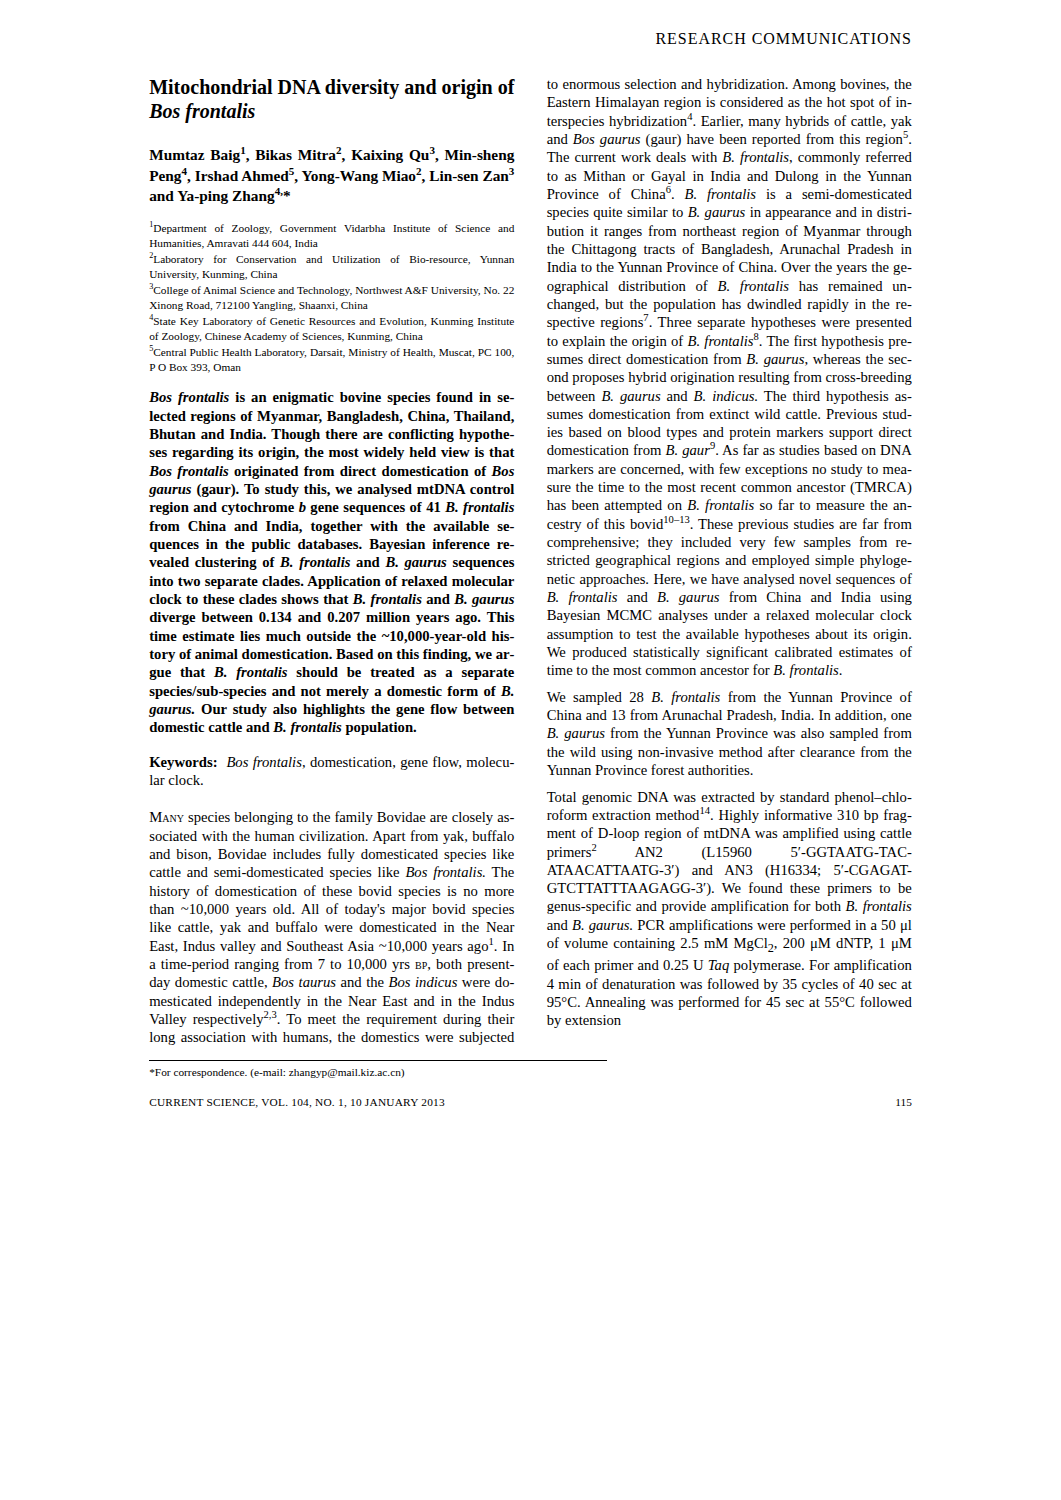RESEARCH COMMUNICATIONS
Mitochondrial DNA diversity and origin of Bos frontalis
Mumtaz Baig1, Bikas Mitra2, Kaixing Qu3, Min-sheng Peng4, Irshad Ahmed5, Yong-Wang Miao2, Lin-sen Zan3 and Ya-ping Zhang4,*
1Department of Zoology, Government Vidarbha Institute of Science and Humanities, Amravati 444 604, India
2Laboratory for Conservation and Utilization of Bio-resource, Yunnan University, Kunming, China
3College of Animal Science and Technology, Northwest A&F University, No. 22 Xinong Road, 712100 Yangling, Shaanxi, China
4State Key Laboratory of Genetic Resources and Evolution, Kunming Institute of Zoology, Chinese Academy of Sciences, Kunming, China
5Central Public Health Laboratory, Darsait, Ministry of Health, Muscat, PC 100, P O Box 393, Oman
Bos frontalis is an enigmatic bovine species found in selected regions of Myanmar, Bangladesh, China, Thailand, Bhutan and India. Though there are conflicting hypotheses regarding its origin, the most widely held view is that Bos frontalis originated from direct domestication of Bos gaurus (gaur). To study this, we analysed mtDNA control region and cytochrome b gene sequences of 41 B. frontalis from China and India, together with the available sequences in the public databases. Bayesian inference revealed clustering of B. frontalis and B. gaurus sequences into two separate clades. Application of relaxed molecular clock to these clades shows that B. frontalis and B. gaurus diverge between 0.134 and 0.207 million years ago. This time estimate lies much outside the ~10,000-year-old history of animal domestication. Based on this finding, we argue that B. frontalis should be treated as a separate species/sub-species and not merely a domestic form of B. gaurus. Our study also highlights the gene flow between domestic cattle and B. frontalis population.
Keywords: Bos frontalis, domestication, gene flow, molecular clock.
Many species belonging to the family Bovidae are closely associated with the human civilization. Apart from yak, buffalo and bison, Bovidae includes fully domesticated species like cattle and semi-domesticated species like Bos frontalis. The history of domestication of these bovid species is no more than ~10,000 years old. All of today's major bovid species like cattle, yak and buffalo were domesticated in the Near East, Indus valley and Southeast Asia ~10,000 years ago1. In a time-period ranging from 7 to 10,000 yrs bp, both present-day domestic cattle, Bos taurus and the Bos indicus were domesticated independently in the Near East and in the Indus Valley respectively2,3. To meet the requirement during their long association with humans, the domestics were subjected to enormous selection and hybridization. Among bovines, the Eastern Himalayan region is considered as the hot spot of interspecies hybridization4. Earlier, many hybrids of cattle, yak and Bos gaurus (gaur) have been reported from this region5. The current work deals with B. frontalis, commonly referred to as Mithan or Gayal in India and Dulong in the Yunnan Province of China6. B. frontalis is a semi-domesticated species quite similar to B. gaurus in appearance and in distribution it ranges from northeast region of Myanmar through the Chittagong tracts of Bangladesh, Arunachal Pradesh in India to the Yunnan Province of China. Over the years the geographical distribution of B. frontalis has remained unchanged, but the population has dwindled rapidly in the respective regions7. Three separate hypotheses were presented to explain the origin of B. frontalis8. The first hypothesis presumes direct domestication from B. gaurus, whereas the second proposes hybrid origination resulting from cross-breeding between B. gaurus and B. indicus. The third hypothesis assumes domestication from extinct wild cattle. Previous studies based on blood types and protein markers support direct domestication from B. gaur9. As far as studies based on DNA markers are concerned, with few exceptions no study to measure the time to the most recent common ancestor (TMRCA) has been attempted on B. frontalis so far to measure the ancestry of this bovid10–13. These previous studies are far from comprehensive; they included very few samples from restricted geographical regions and employed simple phylogenetic approaches. Here, we have analysed novel sequences of B. frontalis and B. gaurus from China and India using Bayesian MCMC analyses under a relaxed molecular clock assumption to test the available hypotheses about its origin. We produced statistically significant calibrated estimates of time to the most common ancestor for B. frontalis.
We sampled 28 B. frontalis from the Yunnan Province of China and 13 from Arunachal Pradesh, India. In addition, one B. gaurus from the Yunnan Province was also sampled from the wild using non-invasive method after clearance from the Yunnan Province forest authorities.
Total genomic DNA was extracted by standard phenol–chloroform extraction method14. Highly informative 310 bp fragment of D-loop region of mtDNA was amplified using cattle primers2 AN2 (L15960 5′-GGTAATG-TAC-ATAACATTAATG-3′) and AN3 (H16334; 5′-CGAGAT-GTCTTATTTAAGAGG-3′). We found these primers to be genus-specific and provide amplification for both B. frontalis and B. gaurus. PCR amplifications were performed in a 50 μl of volume containing 2.5 mM MgCl2, 200 μM dNTP, 1 μM of each primer and 0.25 U Taq polymerase. For amplification 4 min of denaturation was followed by 35 cycles of 40 sec at 95°C. Annealing was performed for 45 sec at 55°C followed by extension
*For correspondence. (e-mail: zhangyp@mail.kiz.ac.cn)
CURRENT SCIENCE, VOL. 104, NO. 1, 10 JANUARY 2013
115